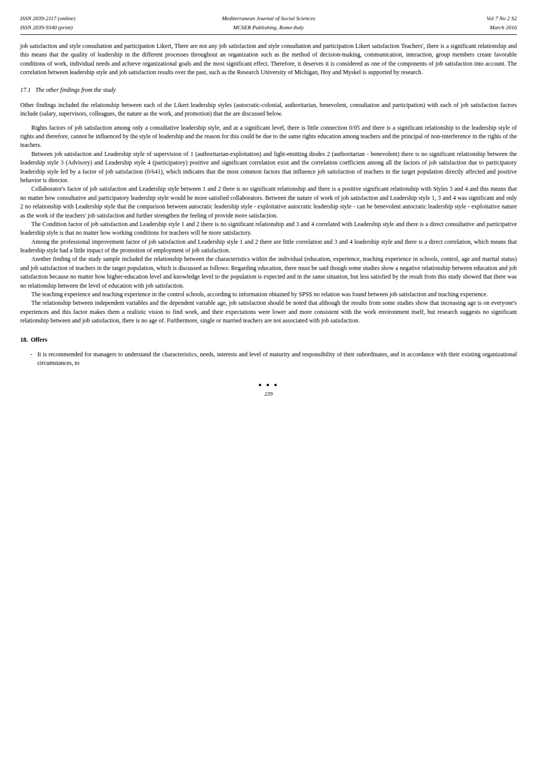| ISSN 2039-2117 (online) | Mediterranean Journal of Social Sciences | Vol 7 No 2 S2 |
| ISSN 2039-9340 (print) | MCSER Publishing, Rome-Italy | March 2016 |
job satisfaction and style consultation and participation Likert, There are not any job satisfaction and style consultation and participation Likert satisfaction Teachers', there is a significant relationship and this means that the quality of leadership in the different processes throughout an organization such as the method of decision-making, communication, interaction, group members create favorable conditions of work, individual needs and achieve organizational goals and the most significant effect. Therefore, it deserves it is considered as one of the components of job satisfaction into account. The correlation between leadership style and job satisfaction results over the past, such as the Research University of Michigan, Hoy and Myskel is supported by research.
17.1 The other findings from the study
Other findings included the relationship between each of the Likert leadership styles (autocratic-colonial, authoritarian, benevolent, consultation and participation) with each of job satisfaction factors include (salary, supervisors, colleagues, the nature as the work, and promotion) that the are discussed below.
Rights factors of job satisfaction among only a consultative leadership style, and at a significant level, there is little connection 0/05 and there is a significant relationship to the leadership style of rights and therefore, cannot be influenced by the style of leadership and the reason for this could be due to the same rights education among teachers and the principal of non-interference in the rights of the teachers.
Between job satisfaction and Leadership style of supervision of 1 (authoritarian-exploitation) and light-emitting diodes 2 (authoritarian - benevolent) there is no significant relationship between the leadership style 3 (Advisory) and Leadership style 4 (participatory) positive and significant correlation exist and the correlation coefficient among all the factors of job satisfaction due to participatory leadership style led by a factor of job satisfaction (0/641), which indicates that the most common factors that influence job satisfaction of teachers in the target population directly affected and positive behavior is director.
Collaborator's factor of job satisfaction and Leadership style between 1 and 2 there is no significant relationship and there is a positive significant relationship with Styles 3 and 4 and this means that no matter how consultative and participatory leadership style would be more satisfied collaborators. Between the nature of work of job satisfaction and Leadership style 1, 3 and 4 was significant and only 2 no relationship with Leadership style that the comparison between autocratic leadership style - exploitative autocratic leadership style - can be benevolent autocratic leadership style - exploitative nature as the work of the teachers' job satisfaction and further strengthen the feeling of provide more satisfaction.
The Condition factor of job satisfaction and Leadership style 1 and 2 there is no significant relationship and 3 and 4 correlated with Leadership style and there is a direct consultative and participative leadership style is that no matter how working conditions for teachers will be more satisfactory.
Among the professional improvement factor of job satisfaction and Leadership style 1 and 2 there are little correlation and 3 and 4 leadership style and there is a direct correlation, which means that leadership style had a little impact of the promotion of employment of job satisfaction.
Another finding of the study sample included the relationship between the characteristics within the individual (education, experience, teaching experience in schools, control, age and marital status) and job satisfaction of teachers in the target population, which is discussed as follows: Regarding education, there must be said though some studies show a negative relationship between education and job satisfaction because no matter how higher-education level and knowledge level to the population is expected and in the same situation, but less satisfied by the result from this study showed that there was no relationship between the level of education with job satisfaction.
The teaching experience and teaching experience in the control schools, according to information obtained by SPSS no relation was found between job satisfaction and teaching experience.
The relationship between independent variables and the dependent variable age, job satisfaction should be noted that although the results from some studies show that increasing age is on everyone's experiences and this factor makes them a realistic vision to find work, and their expectations were lower and more consistent with the work environment itself, but research suggests no significant relationship between and job satisfaction, there is no age of. Furthermore, single or married teachers are not associated with job satisfaction.
18. Offers
It is recommended for managers to understand the characteristics, needs, interests and level of maturity and responsibility of their subordinates, and in accordance with their existing organizational circumstances, to
● ● ●
239